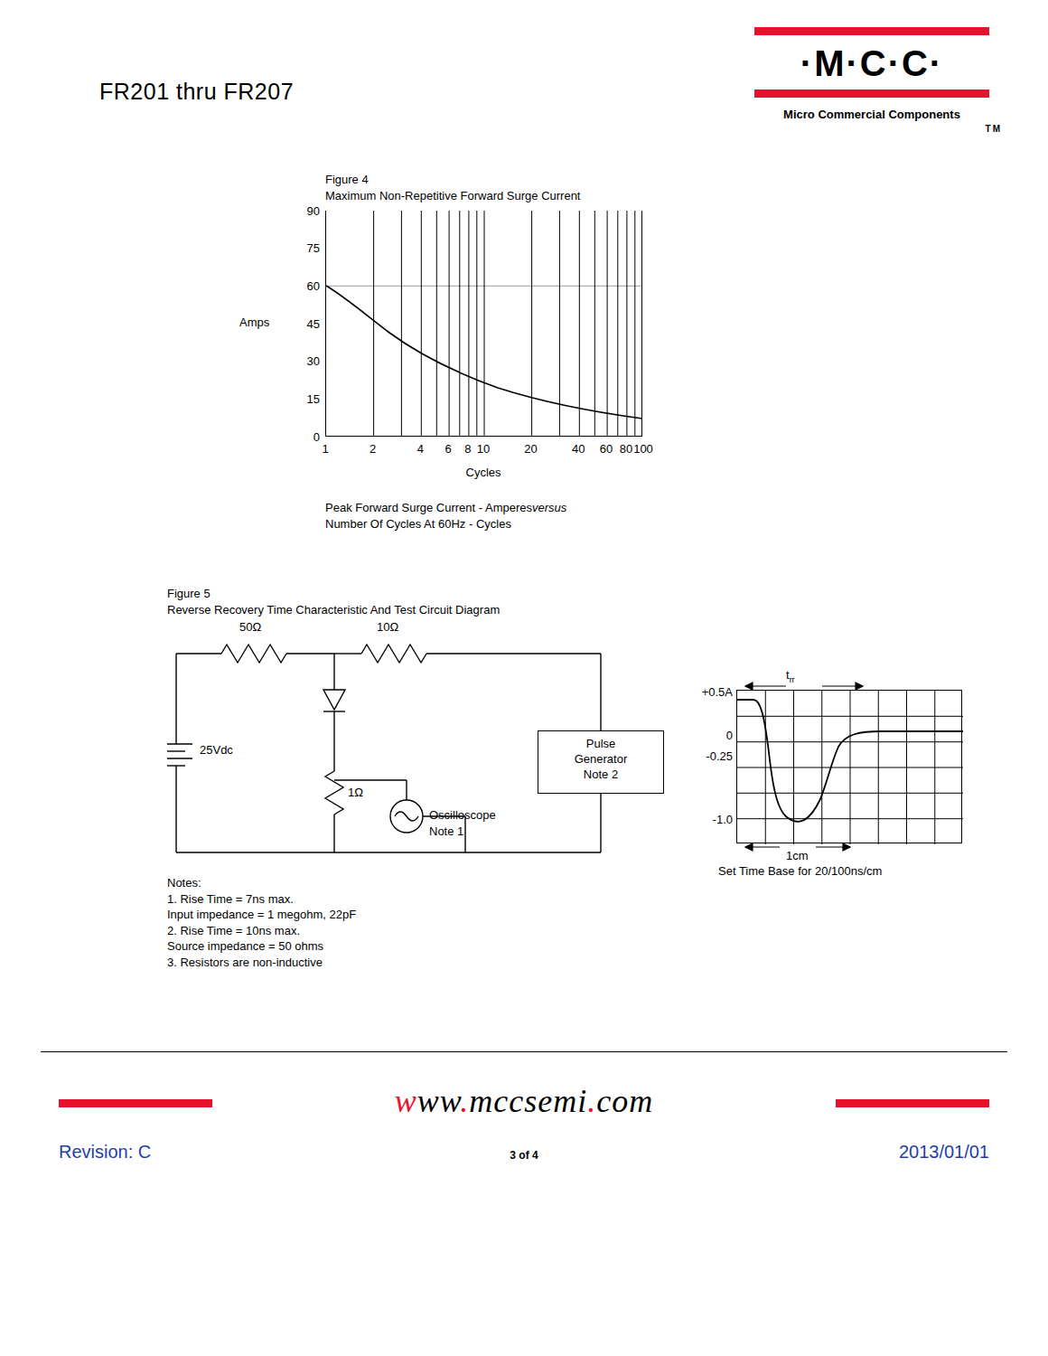FR201 thru FR207
·M·C·C·TM
Micro Commercial Components
Figure 4
Maximum Non-Repetitive Forward Surge Current
Amps
90
75
60
45
30
15
0
1
2
4
6
8
10
20
40
60
80
100
Cycles
Peak Forward Surge Current - Amperesversus
Number Of Cycles At 60Hz - Cycles
Figure 5
Reverse Recovery Time Characteristic And Test Circuit Diagram
50Ω
10Ω
25Vdc
1Ω
Oscilloscope
Note 1
Pulse
Generator
Note 2
Notes:
1. Rise Time = 7ns max.
Input impedance = 1 megohm, 22pF
2. Rise Time = 10ns max.
Source impedance = 50 ohms
3. Resistors are non-inductive
+0.5A
0
-0.25
-1.0
trr
1cm
Set Time Base for 20/100ns/cm
www. mccsemi. com
Revision: C
3 of 4
2013/01/01